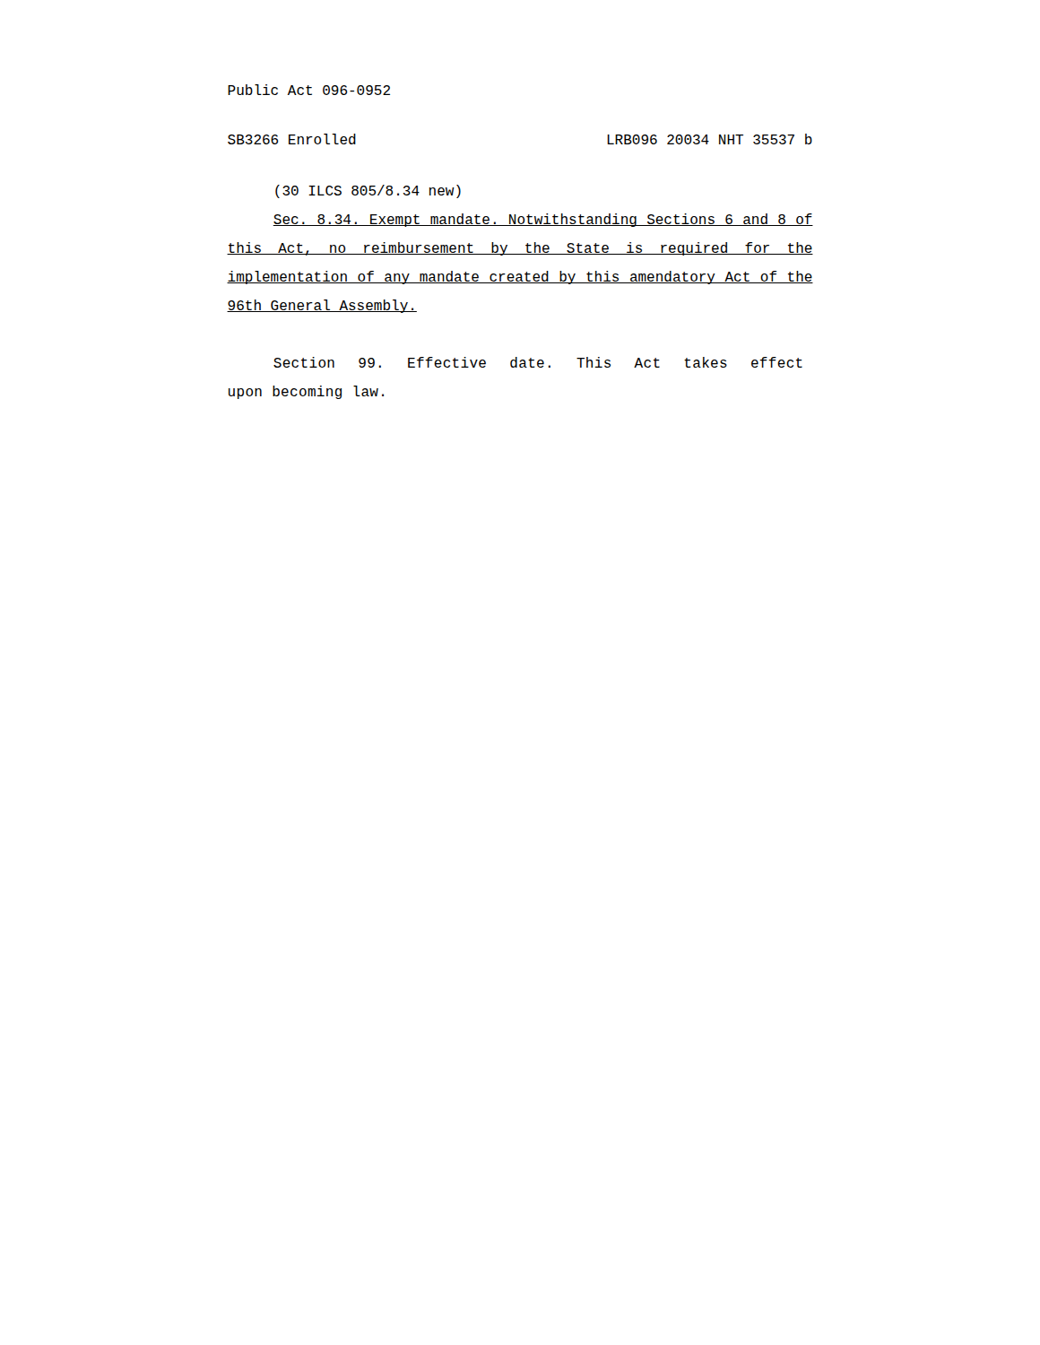Public Act 096-0952
SB3266 Enrolled LRB096 20034 NHT 35537 b
(30 ILCS 805/8.34 new)
Sec. 8.34. Exempt mandate. Notwithstanding Sections 6 and 8 of this Act, no reimbursement by the State is required for the implementation of any mandate created by this amendatory Act of the 96th General Assembly.
Section 99. Effective date. This Act takes effect upon becoming law.